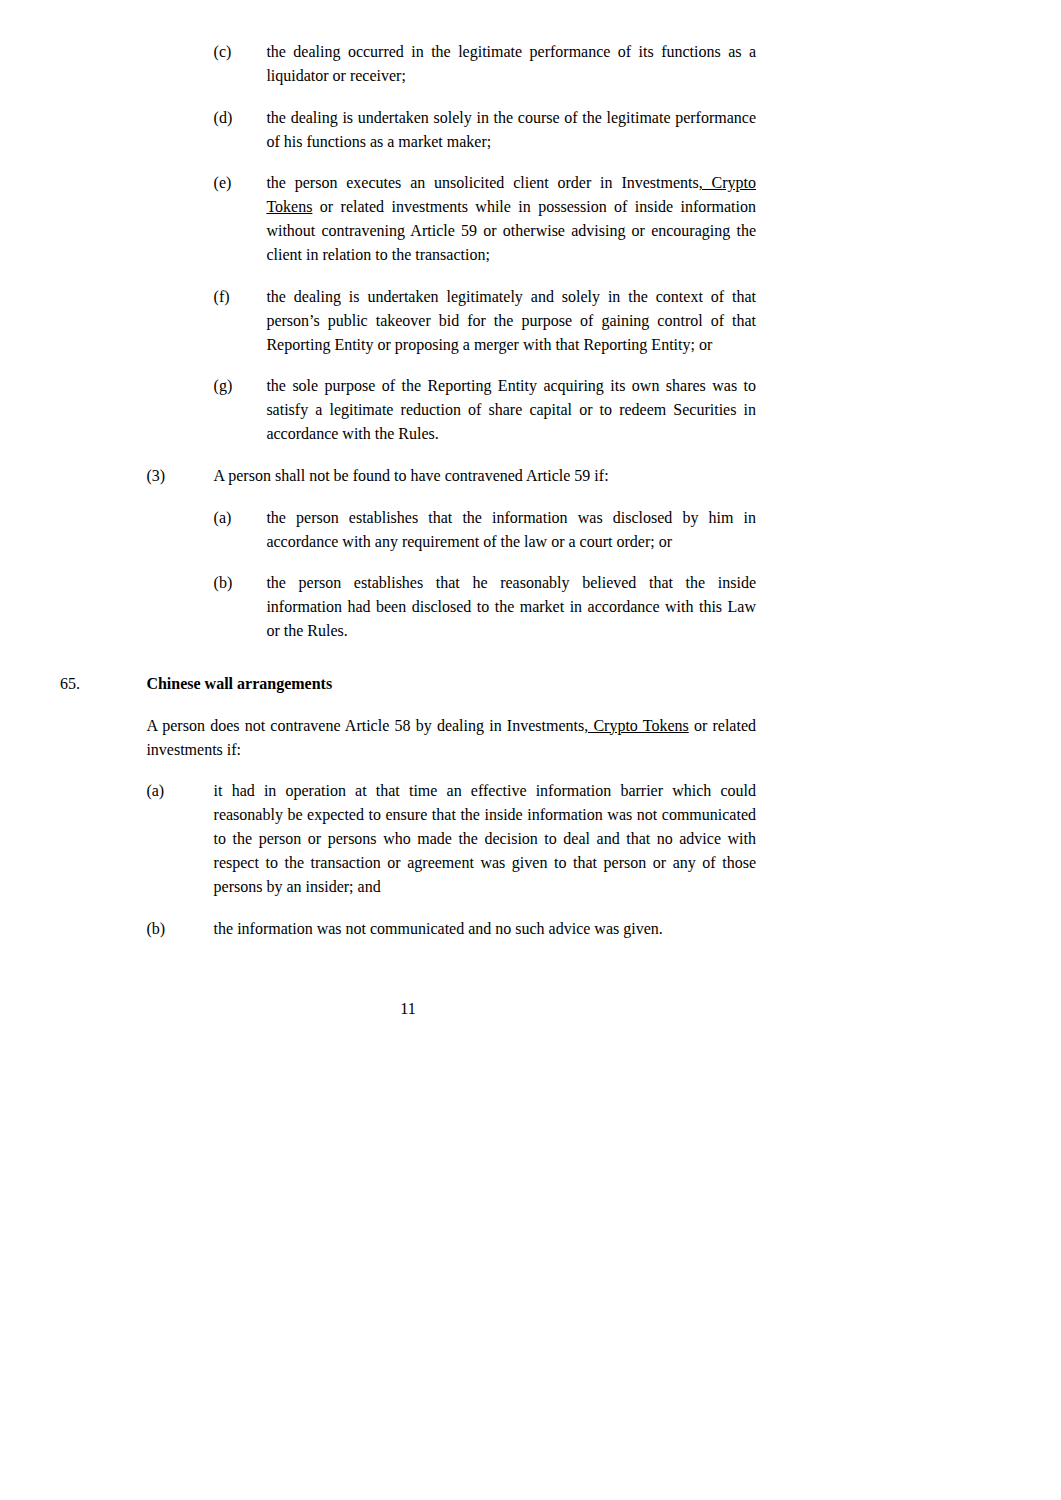(c)
the dealing occurred in the legitimate performance of its functions as a liquidator or receiver;
(d)
the dealing is undertaken solely in the course of the legitimate performance of his functions as a market maker;
(e)
the person executes an unsolicited client order in Investments, Crypto Tokens or related investments while in possession of inside information without contravening Article 59 or otherwise advising or encouraging the client in relation to the transaction;
(f)
the dealing is undertaken legitimately and solely in the context of that person’s public takeover bid for the purpose of gaining control of that Reporting Entity or proposing a merger with that Reporting Entity; or
(g)
the sole purpose of the Reporting Entity acquiring its own shares was to satisfy a legitimate reduction of share capital or to redeem Securities in accordance with the Rules.
(3)
A person shall not be found to have contravened Article 59 if:
(a)
the person establishes that the information was disclosed by him in accordance with any requirement of the law or a court order; or
(b)
the person establishes that he reasonably believed that the inside information had been disclosed to the market in accordance with this Law or the Rules.
65.
Chinese wall arrangements
A person does not contravene Article 58 by dealing in Investments, Crypto Tokens or related investments if:
(a)
it had in operation at that time an effective information barrier which could reasonably be expected to ensure that the inside information was not communicated to the person or persons who made the decision to deal and that no advice with respect to the transaction or agreement was given to that person or any of those persons by an insider; and
(b)
the information was not communicated and no such advice was given.
11